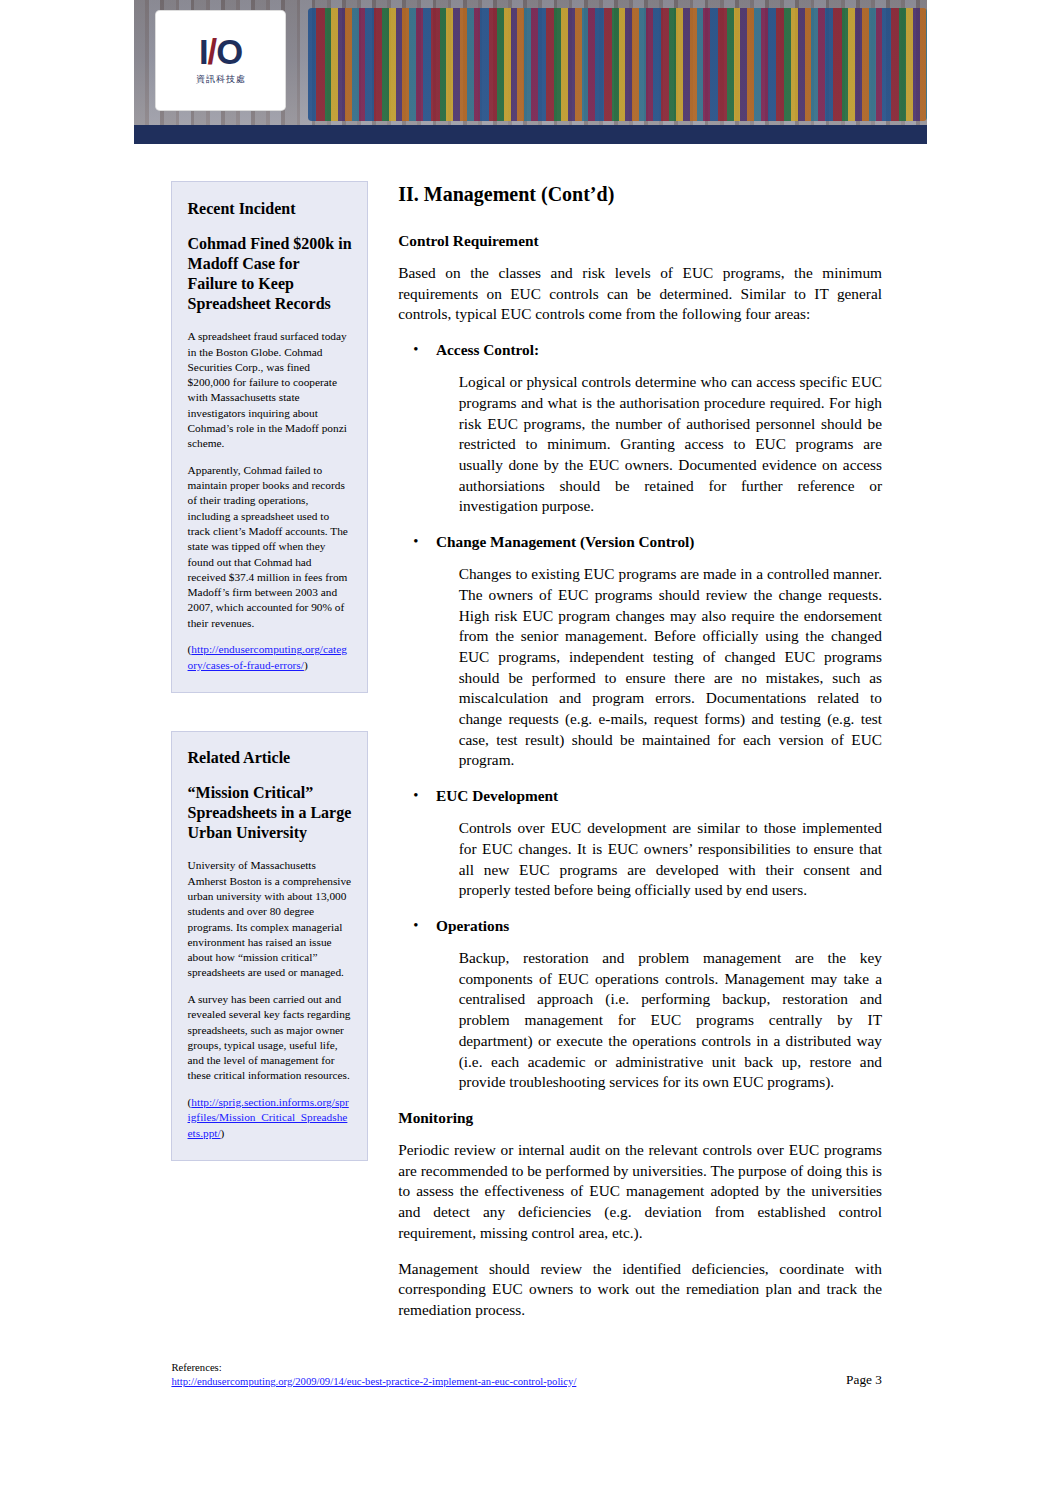I/O
資訊科技處
Recent Incident
Cohmad Fined $200k in Madoff Case for Failure to Keep Spreadsheet Records
A spreadsheet fraud surfaced today in the Boston Globe. Cohmad Securities Corp., was fined $200,000 for failure to cooperate with Massachusetts state investigators inquiring about Cohmad’s role in the Madoff ponzi scheme.
Apparently, Cohmad failed to maintain proper books and records of their trading operations, including a spreadsheet used to track client’s Madoff accounts. The state was tipped off when they found out that Cohmad had received $37.4 million in fees from Madoff’s firm between 2003 and 2007, which accounted for 90% of their revenues.
(http://endusercomputing.org/category/cases-of-fraud-errors/)
Related Article
“Mission Critical” Spreadsheets in a Large Urban University
University of Massachusetts Amherst Boston is a comprehensive urban university with about 13,000 students and over 80 degree programs. Its complex managerial environment has raised an issue about how “mission critical” spreadsheets are used or managed.
A survey has been carried out and revealed several key facts regarding spreadsheets, such as major owner groups, typical usage, useful life, and the level of management for these critical information resources.
(http://sprig.section.informs.org/sprigfiles/Mission_Critical_Spreadsheets.ppt/)
II. Management (Cont’d)
Control Requirement
Based on the classes and risk levels of EUC programs, the minimum requirements on EUC controls can be determined. Similar to IT general controls, typical EUC controls come from the following four areas:
Access Control: Logical or physical controls determine who can access specific EUC programs and what is the authorisation procedure required. For high risk EUC programs, the number of authorised personnel should be restricted to minimum. Granting access to EUC programs are usually done by the EUC owners. Documented evidence on access authorsiations should be retained for further reference or investigation purpose.
Change Management (Version Control) Changes to existing EUC programs are made in a controlled manner. The owners of EUC programs should review the change requests. High risk EUC program changes may also require the endorsement from the senior management. Before officially using the changed EUC programs, independent testing of changed EUC programs should be performed to ensure there are no mistakes, such as miscalculation and program errors. Documentations related to change requests (e.g. e-mails, request forms) and testing (e.g. test case, test result) should be maintained for each version of EUC program.
EUC Development Controls over EUC development are similar to those implemented for EUC changes. It is EUC owners’ responsibilities to ensure that all new EUC programs are developed with their consent and properly tested before being officially used by end users.
Operations Backup, restoration and problem management are the key components of EUC operations controls. Management may take a centralised approach (i.e. performing backup, restoration and problem management for EUC programs centrally by IT department) or execute the operations controls in a distributed way (i.e. each academic or administrative unit back up, restore and provide troubleshooting services for its own EUC programs).
Monitoring
Periodic review or internal audit on the relevant controls over EUC programs are recommended to be performed by universities. The purpose of doing this is to assess the effectiveness of EUC management adopted by the universities and detect any deficiencies (e.g. deviation from established control requirement, missing control area, etc.).
Management should review the identified deficiencies, coordinate with corresponding EUC owners to work out the remediation plan and track the remediation process.
References:
http://endusercomputing.org/2009/09/14/euc-best-practice-2-implement-an-euc-control-policy/
Page 3